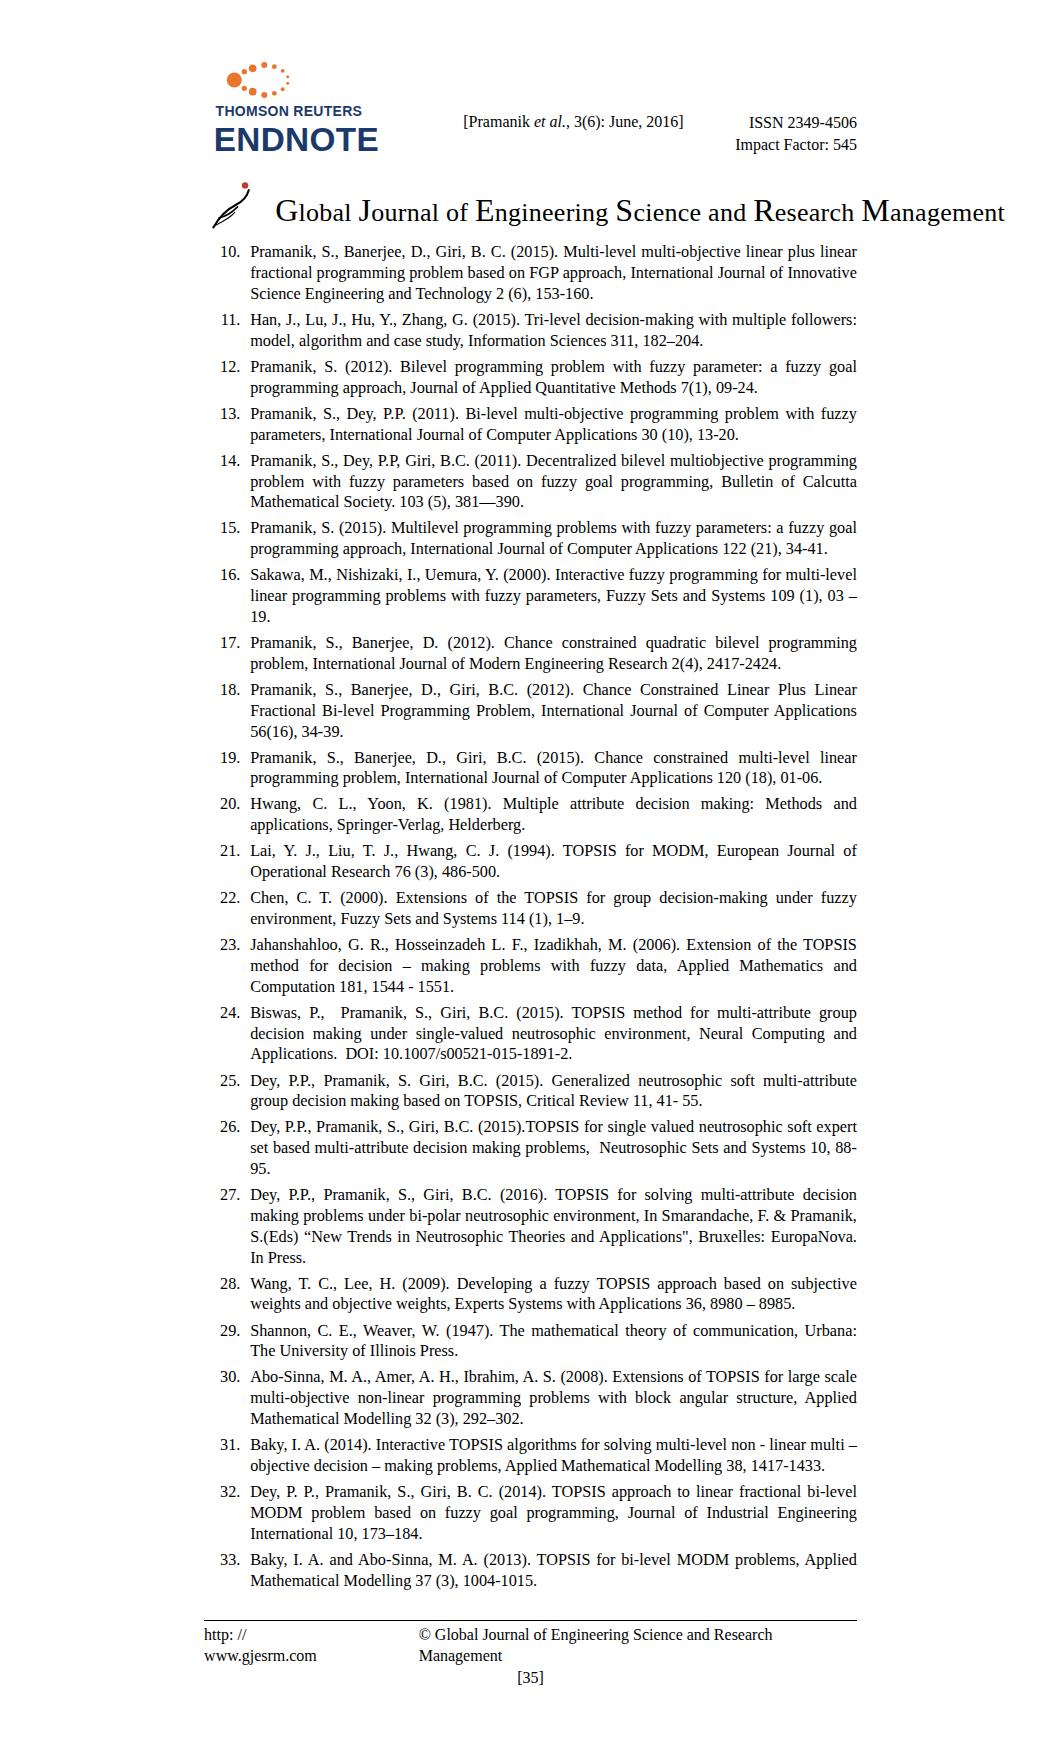THOMSON REUTERS
ENDNOTE
[Pramanik et al., 3(6): June, 2016]
ISSN 2349-4506
Impact Factor: 545
Global Journal of Engineering Science and Research Management
Pramanik, S., Banerjee, D., Giri, B. C. (2015). Multi-level multi-objective linear plus linear fractional programming problem based on FGP approach, International Journal of Innovative Science Engineering and Technology 2 (6), 153-160.
Han, J., Lu, J., Hu, Y., Zhang, G. (2015). Tri-level decision-making with multiple followers: model, algorithm and case study, Information Sciences 311, 182–204.
Pramanik, S. (2012). Bilevel programming problem with fuzzy parameter: a fuzzy goal programming approach, Journal of Applied Quantitative Methods 7(1), 09-24.
Pramanik, S., Dey, P.P. (2011). Bi-level multi-objective programming problem with fuzzy parameters, International Journal of Computer Applications 30 (10), 13-20.
Pramanik, S., Dey, P.P, Giri, B.C. (2011). Decentralized bilevel multiobjective programming problem with fuzzy parameters based on fuzzy goal programming, Bulletin of Calcutta Mathematical Society. 103 (5), 381—390.
Pramanik, S. (2015). Multilevel programming problems with fuzzy parameters: a fuzzy goal programming approach, International Journal of Computer Applications 122 (21), 34-41.
Sakawa, M., Nishizaki, I., Uemura, Y. (2000). Interactive fuzzy programming for multi-level linear programming problems with fuzzy parameters, Fuzzy Sets and Systems 109 (1), 03 – 19.
Pramanik, S., Banerjee, D. (2012). Chance constrained quadratic bilevel programming problem, International Journal of Modern Engineering Research 2(4), 2417-2424.
Pramanik, S., Banerjee, D., Giri, B.C. (2012). Chance Constrained Linear Plus Linear Fractional Bi-level Programming Problem, International Journal of Computer Applications 56(16), 34-39.
Pramanik, S., Banerjee, D., Giri, B.C. (2015). Chance constrained multi-level linear programming problem, International Journal of Computer Applications 120 (18), 01-06.
Hwang, C. L., Yoon, K. (1981). Multiple attribute decision making: Methods and applications, Springer-Verlag, Helderberg.
Lai, Y. J., Liu, T. J., Hwang, C. J. (1994). TOPSIS for MODM, European Journal of Operational Research 76 (3), 486-500.
Chen, C. T. (2000). Extensions of the TOPSIS for group decision-making under fuzzy environment, Fuzzy Sets and Systems 114 (1), 1–9.
Jahanshahloo, G. R., Hosseinzadeh L. F., Izadikhah, M. (2006). Extension of the TOPSIS method for decision – making problems with fuzzy data, Applied Mathematics and Computation 181, 1544 - 1551.
Biswas, P., Pramanik, S., Giri, B.C. (2015). TOPSIS method for multi-attribute group decision making under single-valued neutrosophic environment, Neural Computing and Applications. DOI: 10.1007/s00521-015-1891-2.
Dey, P.P., Pramanik, S. Giri, B.C. (2015). Generalized neutrosophic soft multi-attribute group decision making based on TOPSIS, Critical Review 11, 41- 55.
Dey, P.P., Pramanik, S., Giri, B.C. (2015).TOPSIS for single valued neutrosophic soft expert set based multi-attribute decision making problems, Neutrosophic Sets and Systems 10, 88- 95.
Dey, P.P., Pramanik, S., Giri, B.C. (2016). TOPSIS for solving multi-attribute decision making problems under bi-polar neutrosophic environment, In Smarandache, F. & Pramanik, S.(Eds) “New Trends in Neutrosophic Theories and Applications", Bruxelles: EuropaNova. In Press.
Wang, T. C., Lee, H. (2009). Developing a fuzzy TOPSIS approach based on subjective weights and objective weights, Experts Systems with Applications 36, 8980 – 8985.
Shannon, C. E., Weaver, W. (1947). The mathematical theory of communication, Urbana: The University of Illinois Press.
Abo-Sinna, M. A., Amer, A. H., Ibrahim, A. S. (2008). Extensions of TOPSIS for large scale multi-objective non-linear programming problems with block angular structure, Applied Mathematical Modelling 32 (3), 292–302.
Baky, I. A. (2014). Interactive TOPSIS algorithms for solving multi-level non - linear multi – objective decision – making problems, Applied Mathematical Modelling 38, 1417-1433.
Dey, P. P., Pramanik, S., Giri, B. C. (2014). TOPSIS approach to linear fractional bi-level MODM problem based on fuzzy goal programming, Journal of Industrial Engineering International 10, 173–184.
Baky, I. A. and Abo-Sinna, M. A. (2013). TOPSIS for bi-level MODM problems, Applied Mathematical Modelling 37 (3), 1004-1015.
http: // www.gjesrm.com © Global Journal of Engineering Science and Research Management
[35]